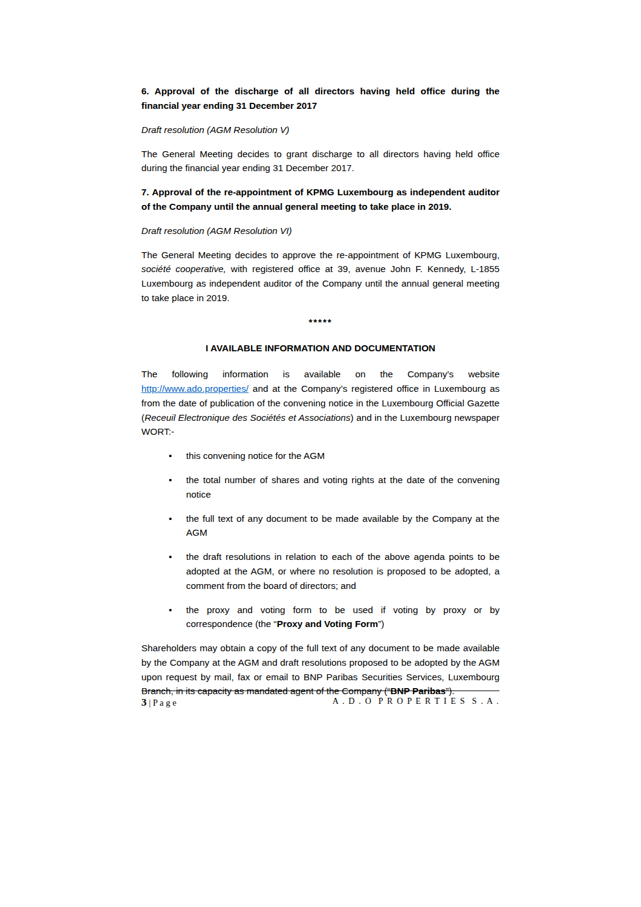6. Approval of the discharge of all directors having held office during the financial year ending 31 December 2017
Draft resolution (AGM Resolution V)
The General Meeting decides to grant discharge to all directors having held office during the financial year ending 31 December 2017.
7. Approval of the re-appointment of KPMG Luxembourg as independent auditor of the Company until the annual general meeting to take place in 2019.
Draft resolution (AGM Resolution VI)
The General Meeting decides to approve the re-appointment of KPMG Luxembourg, société cooperative, with registered office at 39, avenue John F. Kennedy, L-1855 Luxembourg as independent auditor of the Company until the annual general meeting to take place in 2019.
*****
I AVAILABLE INFORMATION AND DOCUMENTATION
The following information is available on the Company’s website http://www.ado.properties/ and at the Company’s registered office in Luxembourg as from the date of publication of the convening notice in the Luxembourg Official Gazette (Receuil Electronique des Sociétés et Associations) and in the Luxembourg newspaper WORT:-
this convening notice for the AGM
the total number of shares and voting rights at the date of the convening notice
the full text of any document to be made available by the Company at the AGM
the draft resolutions in relation to each of the above agenda points to be adopted at the AGM, or where no resolution is proposed to be adopted, a comment from the board of directors; and
the proxy and voting form to be used if voting by proxy or by correspondence (the “Proxy and Voting Form”)
Shareholders may obtain a copy of the full text of any document to be made available by the Company at the AGM and draft resolutions proposed to be adopted by the AGM upon request by mail, fax or email to BNP Paribas Securities Services, Luxembourg Branch, in its capacity as mandated agent of the Company (“BNP Paribas”).
3 | P a g e
A . D . O P R O P E R T I E S S . A .